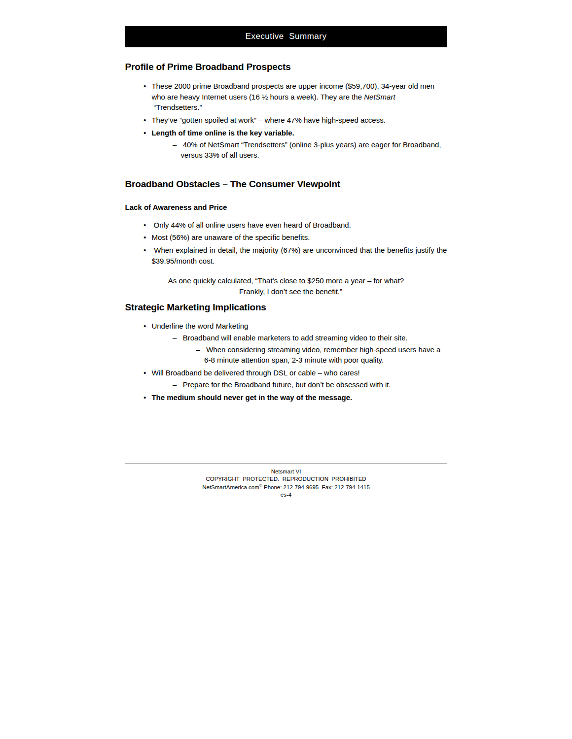Executive Summary
Profile of Prime Broadband Prospects
•These 2000 prime Broadband prospects are upper income ($59,700), 34-year old men who are heavy Internet users (16 ½ hours a week). They are the NetSmart “Trendsetters.”
•They’ve “gotten spoiled at work” – where 47% have high-speed access.
•Length of time online is the key variable.
– 40% of NetSmart “Trendsetters” (online 3-plus years) are eager for Broadband, versus 33% of all users.
Broadband Obstacles – The Consumer Viewpoint
Lack of Awareness and Price
• Only 44% of all online users have even heard of Broadband.
•Most (56%) are unaware of the specific benefits.
• When explained in detail, the majority (67%) are unconvinced that the benefits justify the $39.95/month cost.
As one quickly calculated, “That’s close to $250 more a year – for what? Frankly, I don’t see the benefit.”
Strategic Marketing Implications
•Underline the word Marketing
– Broadband will enable marketers to add streaming video to their site.
– When considering streaming video, remember high-speed users have a 6-8 minute attention span, 2-3 minute with poor quality.
•Will Broadband be delivered through DSL or cable – who cares!
– Prepare for the Broadband future, but don’t be obsessed with it.
•The medium should never get in the way of the message.
Netsmart VI
COPYRIGHT PROTECTED. REPRODUCTION PROHIBITED
NetSmartAmerica.com© Phone: 212-794-9695 Fax: 212-794-1415
es-4